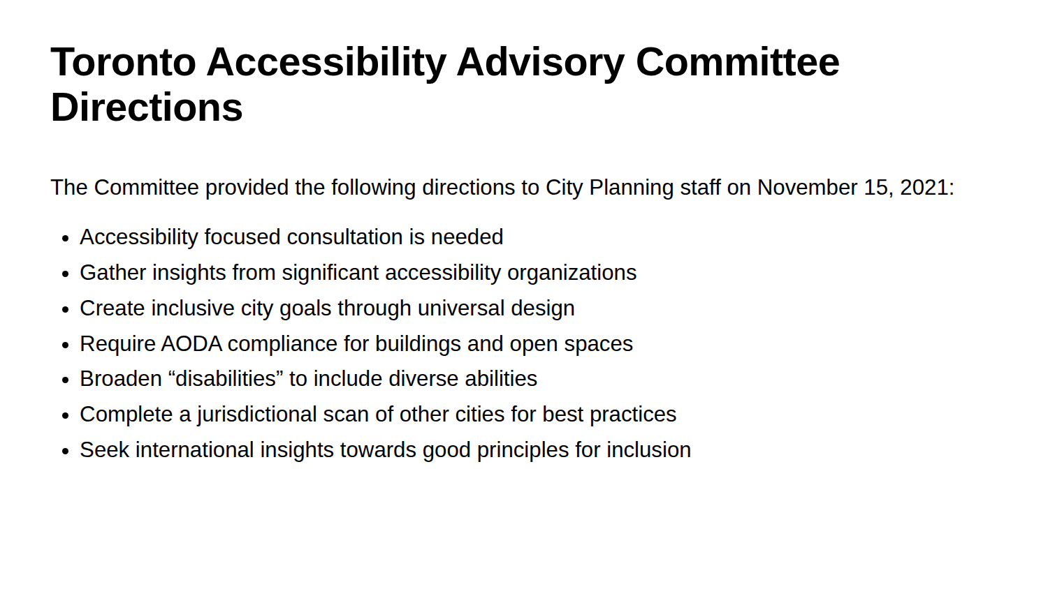Toronto Accessibility Advisory Committee Directions
The Committee provided the following directions to City Planning staff on November 15, 2021:
Accessibility focused consultation is needed
Gather insights from significant accessibility organizations
Create inclusive city goals through universal design
Require AODA compliance for buildings and open spaces
Broaden “disabilities” to include diverse abilities
Complete a jurisdictional scan of other cities for best practices
Seek international insights towards good principles for inclusion